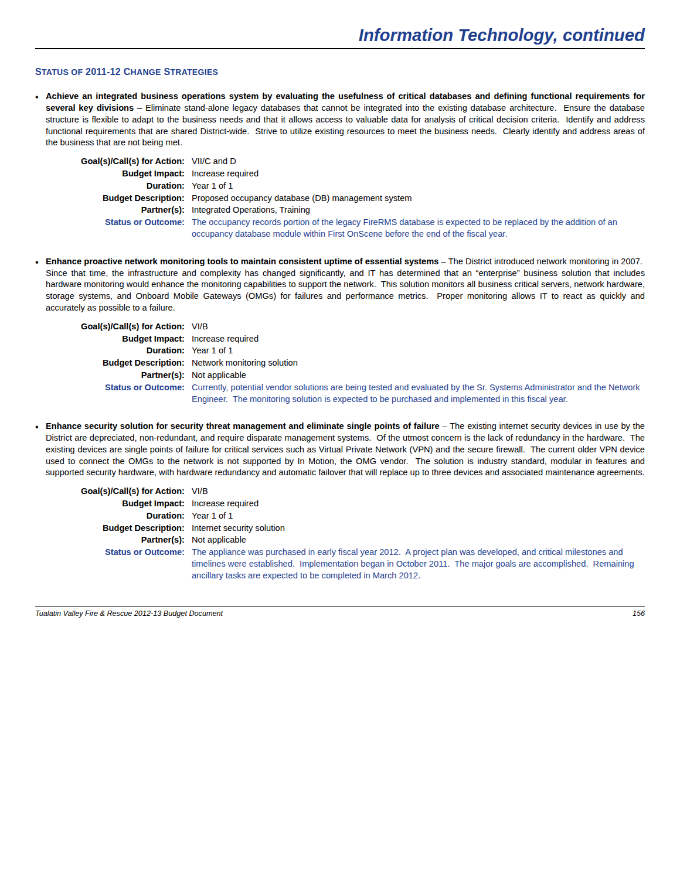Information Technology, continued
STATUS OF 2011-12 CHANGE STRATEGIES
Achieve an integrated business operations system by evaluating the usefulness of critical databases and defining functional requirements for several key divisions – Eliminate stand-alone legacy databases that cannot be integrated into the existing database architecture. Ensure the database structure is flexible to adapt to the business needs and that it allows access to valuable data for analysis of critical decision criteria. Identify and address functional requirements that are shared District-wide. Strive to utilize existing resources to meet the business needs. Clearly identify and address areas of the business that are not being met.
| Goal(s)/Call(s) for Action: | VII/C and D |
| Budget Impact: | Increase required |
| Duration: | Year 1 of 1 |
| Budget Description: | Proposed occupancy database (DB) management system |
| Partner(s): | Integrated Operations, Training |
| Status or Outcome: | The occupancy records portion of the legacy FireRMS database is expected to be replaced by the addition of an occupancy database module within First OnScene before the end of the fiscal year. |
Enhance proactive network monitoring tools to maintain consistent uptime of essential systems – The District introduced network monitoring in 2007. Since that time, the infrastructure and complexity has changed significantly, and IT has determined that an “enterprise” business solution that includes hardware monitoring would enhance the monitoring capabilities to support the network. This solution monitors all business critical servers, network hardware, storage systems, and Onboard Mobile Gateways (OMGs) for failures and performance metrics. Proper monitoring allows IT to react as quickly and accurately as possible to a failure.
| Goal(s)/Call(s) for Action: | VI/B |
| Budget Impact: | Increase required |
| Duration: | Year 1 of 1 |
| Budget Description: | Network monitoring solution |
| Partner(s): | Not applicable |
| Status or Outcome: | Currently, potential vendor solutions are being tested and evaluated by the Sr. Systems Administrator and the Network Engineer. The monitoring solution is expected to be purchased and implemented in this fiscal year. |
Enhance security solution for security threat management and eliminate single points of failure – The existing internet security devices in use by the District are depreciated, non-redundant, and require disparate management systems. Of the utmost concern is the lack of redundancy in the hardware. The existing devices are single points of failure for critical services such as Virtual Private Network (VPN) and the secure firewall. The current older VPN device used to connect the OMGs to the network is not supported by In Motion, the OMG vendor. The solution is industry standard, modular in features and supported security hardware, with hardware redundancy and automatic failover that will replace up to three devices and associated maintenance agreements.
| Goal(s)/Call(s) for Action: | VI/B |
| Budget Impact: | Increase required |
| Duration: | Year 1 of 1 |
| Budget Description: | Internet security solution |
| Partner(s): | Not applicable |
| Status or Outcome: | The appliance was purchased in early fiscal year 2012. A project plan was developed, and critical milestones and timelines were established. Implementation began in October 2011. The major goals are accomplished. Remaining ancillary tasks are expected to be completed in March 2012. |
Tualatin Valley Fire & Rescue 2012-13 Budget Document 156